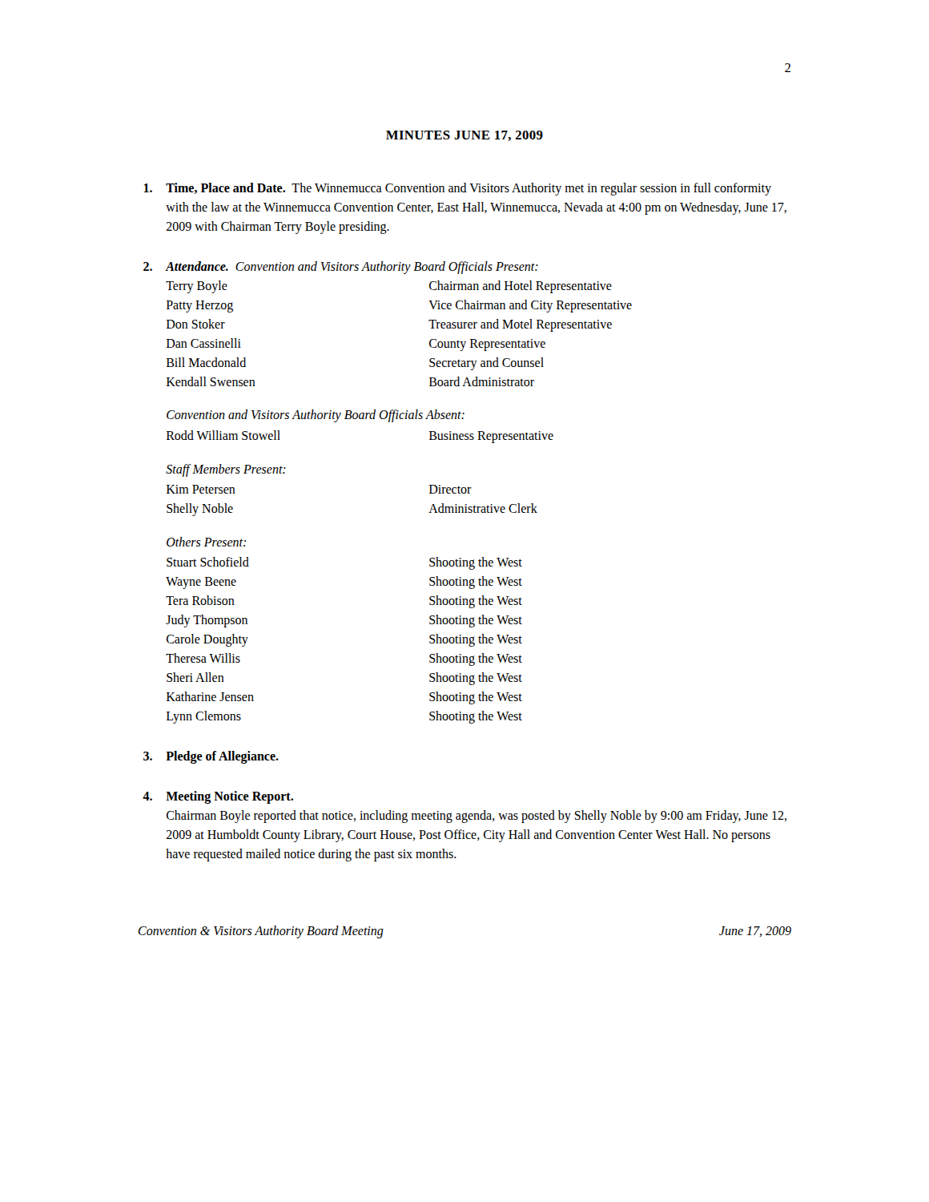2
MINUTES JUNE 17, 2009
Time, Place and Date. The Winnemucca Convention and Visitors Authority met in regular session in full conformity with the law at the Winnemucca Convention Center, East Hall, Winnemucca, Nevada at 4:00 pm on Wednesday, June 17, 2009 with Chairman Terry Boyle presiding.
Attendance. Convention and Visitors Authority Board Officials Present:
| Terry Boyle | Chairman and Hotel Representative |
| Patty Herzog | Vice Chairman and City Representative |
| Don Stoker | Treasurer and Motel Representative |
| Dan Cassinelli | County Representative |
| Bill Macdonald | Secretary and Counsel |
| Kendall Swensen | Board Administrator |
Convention and Visitors Authority Board Officials Absent:
| Rodd William Stowell | Business Representative |
Staff Members Present:
| Kim Petersen | Director |
| Shelly Noble | Administrative Clerk |
Others Present:
| Stuart Schofield | Shooting the West |
| Wayne Beene | Shooting the West |
| Tera Robison | Shooting the West |
| Judy Thompson | Shooting the West |
| Carole Doughty | Shooting the West |
| Theresa Willis | Shooting the West |
| Sheri Allen | Shooting the West |
| Katharine Jensen | Shooting the West |
| Lynn Clemons | Shooting the West |
Pledge of Allegiance.
Meeting Notice Report.
Chairman Boyle reported that notice, including meeting agenda, was posted by Shelly Noble by 9:00 am Friday, June 12, 2009 at Humboldt County Library, Court House, Post Office, City Hall and Convention Center West Hall. No persons have requested mailed notice during the past six months.
Convention & Visitors Authority Board Meeting June 17, 2009